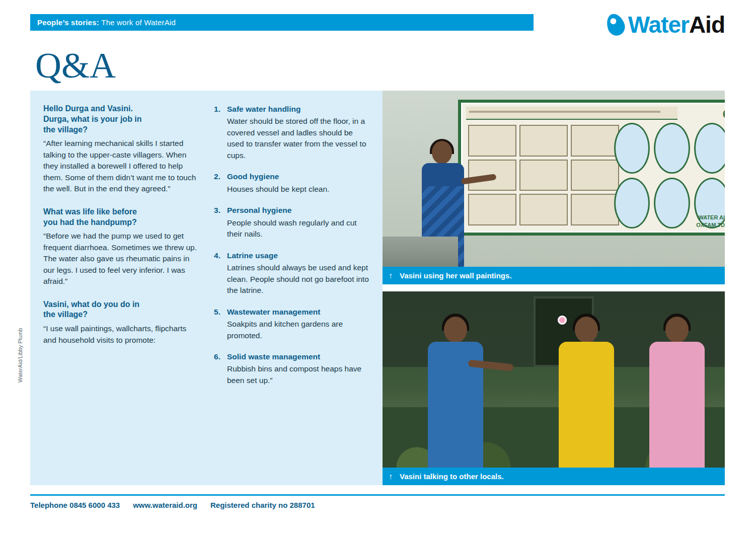People’s stories: The work of WaterAid
Water Aid
Q&A
Hello Durga and Vasini.
Durga, what is your job in
the village?
“After learning mechanical skills I started talking to the upper-caste villagers. When they installed a borewell I offered to help them. Some of them didn’t want me to touch the well. But in the end they agreed.”
What was life like before
you had the handpump?
“Before we had the pump we used to get frequent diarrhoea. Sometimes we threw up. The water also gave us rheumatic pains in our legs. I used to feel very inferior. I was afraid.”
Vasini, what do you do in
the village?
“I use wall paintings, wallcharts, flipcharts and household visits to promote:
Safe water handling Water should be stored off the floor, in a covered vessel and ladles should be used to transfer water from the vessel to cups.
Good hygiene Houses should be kept clean.
Personal hygiene People should wash regularly and cut their nails.
Latrine usage Latrines should always be used and kept clean. People should not go barefoot into the latrine.
Wastewater management Soakpits and kitchen gardens are promoted.
Solid waste management Rubbish bins and compost heaps have been set up.”
6
WATER AID
OXFAM TDC
↑ Vasini using her wall paintings.
↑ Vasini talking to other locals.
WaterAid/Libby Plumb
Telephone 0845 6000 433 www.wateraid.org Registered charity no 288701